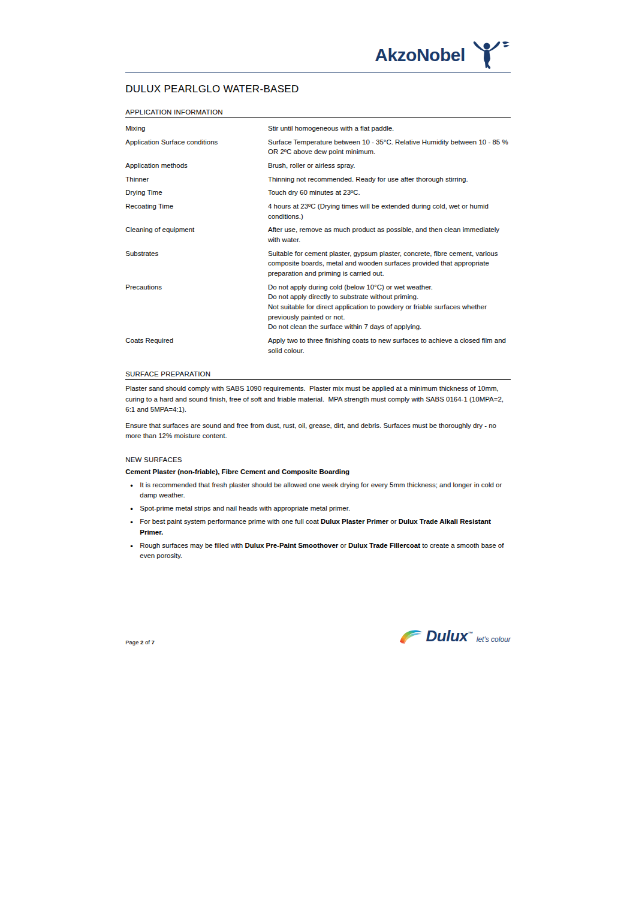AkzoNobel
DULUX PEARLGLO WATER-BASED
APPLICATION INFORMATION
| Mixing | Stir until homogeneous with a flat paddle. |
| Application Surface conditions | Surface Temperature between 10 - 35°C. Relative Humidity between 10 - 85 % OR 2ºC above dew point minimum. |
| Application methods | Brush, roller or airless spray. |
| Thinner | Thinning not recommended. Ready for use after thorough stirring. |
| Drying Time | Touch dry 60 minutes at 23ºC. |
| Recoating Time | 4 hours at 23ºC (Drying times will be extended during cold, wet or humid conditions.) |
| Cleaning of equipment | After use, remove as much product as possible, and then clean immediately with water. |
| Substrates | Suitable for cement plaster, gypsum plaster, concrete, fibre cement, various composite boards, metal and wooden surfaces provided that appropriate preparation and priming is carried out. |
| Precautions | Do not apply during cold (below 10°C) or wet weather. Do not apply directly to substrate without priming. Not suitable for direct application to powdery or friable surfaces whether previously painted or not. Do not clean the surface within 7 days of applying. |
| Coats Required | Apply two to three finishing coats to new surfaces to achieve a closed film and solid colour. |
SURFACE PREPARATION
Plaster sand should comply with SABS 1090 requirements. Plaster mix must be applied at a minimum thickness of 10mm, curing to a hard and sound finish, free of soft and friable material. MPA strength must comply with SABS 0164-1 (10MPA=2, 6:1 and 5MPA=4:1).
Ensure that surfaces are sound and free from dust, rust, oil, grease, dirt, and debris. Surfaces must be thoroughly dry - no more than 12% moisture content.
NEW SURFACES
Cement Plaster (non-friable), Fibre Cement and Composite Boarding
It is recommended that fresh plaster should be allowed one week drying for every 5mm thickness; and longer in cold or damp weather.
Spot-prime metal strips and nail heads with appropriate metal primer.
For best paint system performance prime with one full coat Dulux Plaster Primer or Dulux Trade Alkali Resistant Primer.
Rough surfaces may be filled with Dulux Pre-Paint Smoothover or Dulux Trade Fillercoat to create a smooth base of even porosity.
Page 2 of 7
Dulux™ let's colour